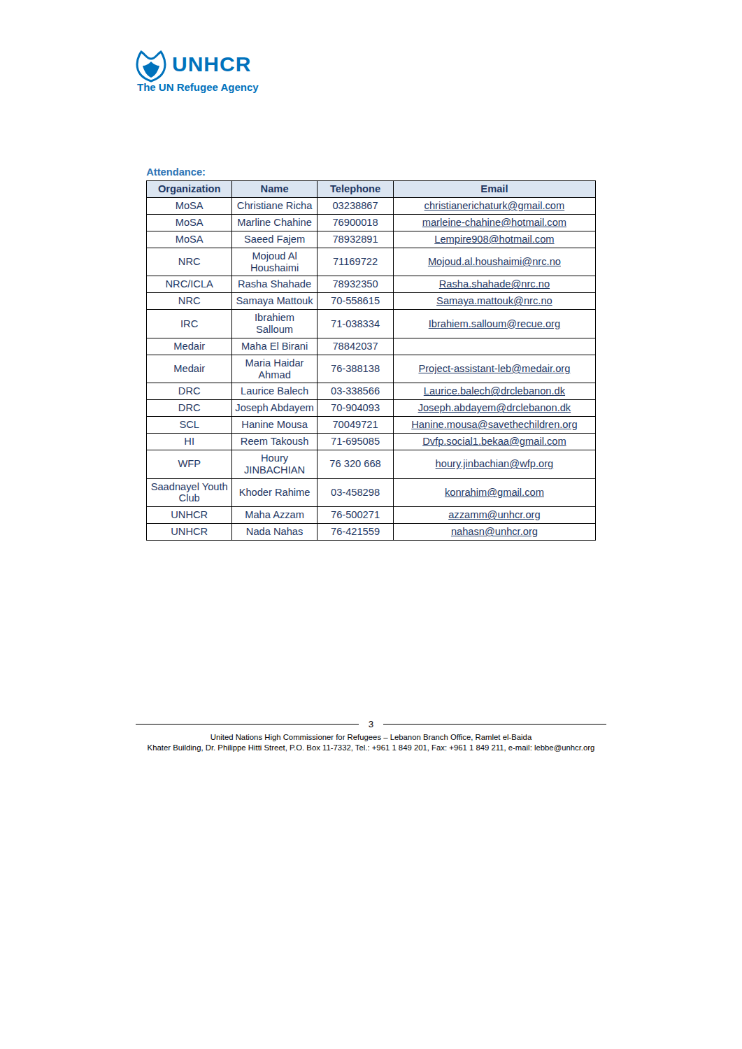UNHCR The UN Refugee Agency
Attendance:
| Organization | Name | Telephone | Email |
| --- | --- | --- | --- |
| MoSA | Christiane Richa | 03238867 | christianerichaturk@gmail.com |
| MoSA | Marline Chahine | 76900018 | marleine-chahine@hotmail.com |
| MoSA | Saeed Fajem | 78932891 | Lempire908@hotmail.com |
| NRC | Mojoud Al Houshaimi | 71169722 | Mojoud.al.houshaimi@nrc.no |
| NRC/ICLA | Rasha Shahade | 78932350 | Rasha.shahade@nrc.no |
| NRC | Samaya Mattouk | 70-558615 | Samaya.mattouk@nrc.no |
| IRC | Ibrahiem Salloum | 71-038334 | Ibrahiem.salloum@recue.org |
| Medair | Maha El Birani | 78842037 | |
| Medair | Maria Haidar Ahmad | 76-388138 | Project-assistant-leb@medair.org |
| DRC | Laurice Balech | 03-338566 | Laurice.balech@drclebanon.dk |
| DRC | Joseph Abdayem | 70-904093 | Joseph.abdayem@drclebanon.dk |
| SCL | Hanine Mousa | 70049721 | Hanine.mousa@savethechildren.org |
| HI | Reem Takoush | 71-695085 | Dvfp.social1.bekaa@gmail.com |
| WFP | Houry JINBACHIAN | 76 320 668 | houry.jinbachian@wfp.org |
| Saadnayel Youth Club | Khoder Rahime | 03-458298 | konrahim@gmail.com |
| UNHCR | Maha Azzam | 76-500271 | azzamm@unhcr.org |
| UNHCR | Nada Nahas | 76-421559 | nahasn@unhcr.org |
3
United Nations High Commissioner for Refugees – Lebanon Branch Office, Ramlet el-Baida
Khater Building, Dr. Philippe Hitti Street, P.O. Box 11-7332, Tel.: +961 1 849 201, Fax: +961 1 849 211, e-mail: lebbe@unhcr.org